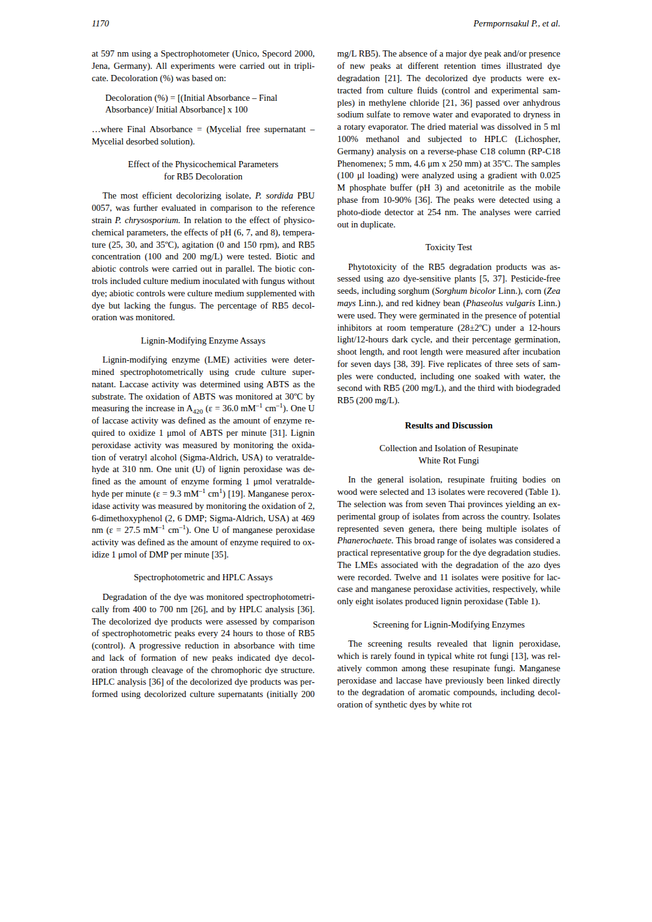1170 Permpornsakul P., et al.
at 597 nm using a Spectrophotometer (Unico, Specord 2000, Jena, Germany). All experiments were carried out in triplicate. Decoloration (%) was based on:
Decoloration (%) = [(Initial Absorbance – Final Absorbance)/ Initial Absorbance] x 100
…where Final Absorbance = (Mycelial free supernatant – Mycelial desorbed solution).
Effect of the Physicochemical Parameters
for RB5 Decoloration
The most efficient decolorizing isolate, P. sordida PBU 0057, was further evaluated in comparison to the reference strain P. chrysosporium. In relation to the effect of physicochemical parameters, the effects of pH (6, 7, and 8), temperature (25, 30, and 35ºC), agitation (0 and 150 rpm), and RB5 concentration (100 and 200 mg/L) were tested. Biotic and abiotic controls were carried out in parallel. The biotic controls included culture medium inoculated with fungus without dye; abiotic controls were culture medium supplemented with dye but lacking the fungus. The percentage of RB5 decoloration was monitored.
Lignin-Modifying Enzyme Assays
Lignin-modifying enzyme (LME) activities were determined spectrophotometrically using crude culture supernatant. Laccase activity was determined using ABTS as the substrate. The oxidation of ABTS was monitored at 30ºC by measuring the increase in A420 (ε = 36.0 mM–1 cm–1). One U of laccase activity was defined as the amount of enzyme required to oxidize 1 μmol of ABTS per minute [31]. Lignin peroxidase activity was measured by monitoring the oxidation of veratryl alcohol (Sigma-Aldrich, USA) to veratraldehyde at 310 nm. One unit (U) of lignin peroxidase was defined as the amount of enzyme forming 1 μmol veratraldehyde per minute (ε = 9.3 mM–1 cm1) [19]. Manganese peroxidase activity was measured by monitoring the oxidation of 2, 6-dimethoxyphenol (2, 6 DMP; Sigma-Aldrich, USA) at 469 nm (ε = 27.5 mM–1 cm–1). One U of manganese peroxidase activity was defined as the amount of enzyme required to oxidize 1 μmol of DMP per minute [35].
Spectrophotometric and HPLC Assays
Degradation of the dye was monitored spectrophotometrically from 400 to 700 nm [26], and by HPLC analysis [36]. The decolorized dye products were assessed by comparison of spectrophotometric peaks every 24 hours to those of RB5 (control). A progressive reduction in absorbance with time and lack of formation of new peaks indicated dye decoloration through cleavage of the chromophoric dye structure. HPLC analysis [36] of the decolorized dye products was performed using decolorized culture supernatants (initially 200 mg/L RB5). The absence of a major dye peak and/or presence of new peaks at different retention times illustrated dye degradation [21]. The decolorized dye products were extracted from culture fluids (control and experimental samples) in methylene chloride [21, 36] passed over anhydrous sodium sulfate to remove water and evaporated to dryness in a rotary evaporator. The dried material was dissolved in 5 ml 100% methanol and subjected to HPLC (Lichospher, Germany) analysis on a reverse-phase C18 column (RP-C18 Phenomenex; 5 mm, 4.6 μm x 250 mm) at 35ºC. The samples (100 μl loading) were analyzed using a gradient with 0.025 M phosphate buffer (pH 3) and acetonitrile as the mobile phase from 10-90% [36]. The peaks were detected using a photo-diode detector at 254 nm. The analyses were carried out in duplicate.
Toxicity Test
Phytotoxicity of the RB5 degradation products was assessed using azo dye-sensitive plants [5, 37]. Pesticide-free seeds, including sorghum (Sorghum bicolor Linn.), corn (Zea mays Linn.), and red kidney bean (Phaseolus vulgaris Linn.) were used. They were germinated in the presence of potential inhibitors at room temperature (28±2ºC) under a 12-hours light/12-hours dark cycle, and their percentage germination, shoot length, and root length were measured after incubation for seven days [38, 39]. Five replicates of three sets of samples were conducted, including one soaked with water, the second with RB5 (200 mg/L), and the third with biodegraded RB5 (200 mg/L).
Results and Discussion
Collection and Isolation of Resupinate
White Rot Fungi
In the general isolation, resupinate fruiting bodies on wood were selected and 13 isolates were recovered (Table 1). The selection was from seven Thai provinces yielding an experimental group of isolates from across the country. Isolates represented seven genera, there being multiple isolates of Phanerochaete. This broad range of isolates was considered a practical representative group for the dye degradation studies. The LMEs associated with the degradation of the azo dyes were recorded. Twelve and 11 isolates were positive for laccase and manganese peroxidase activities, respectively, while only eight isolates produced lignin peroxidase (Table 1).
Screening for Lignin-Modifying Enzymes
The screening results revealed that lignin peroxidase, which is rarely found in typical white rot fungi [13], was relatively common among these resupinate fungi. Manganese peroxidase and laccase have previously been linked directly to the degradation of aromatic compounds, including decoloration of synthetic dyes by white rot